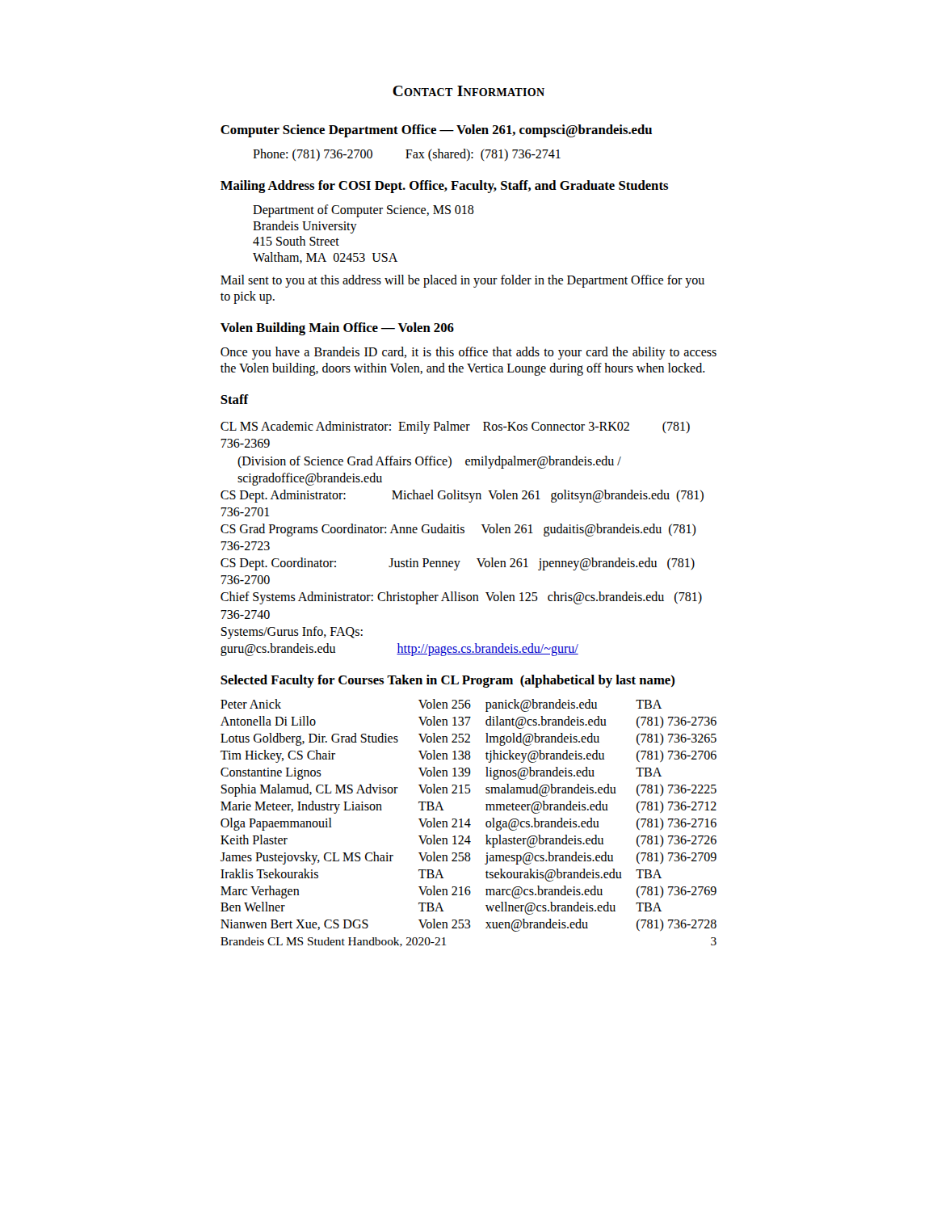Contact Information
Computer Science Department Office — Volen 261, compsci@brandeis.edu
Phone: (781) 736-2700 Fax (shared): (781) 736-2741
Mailing Address for COSI Dept. Office, Faculty, Staff, and Graduate Students
Department of Computer Science, MS 018
Brandeis University
415 South Street
Waltham, MA 02453 USA
Mail sent to you at this address will be placed in your folder in the Department Office for you to pick up.
Volen Building Main Office — Volen 206
Once you have a Brandeis ID card, it is this office that adds to your card the ability to access the Volen building, doors within Volen, and the Vertica Lounge during off hours when locked.
Staff
CL MS Academic Administrator: Emily Palmer Ros-Kos Connector 3-RK02 (781) 736-2369 (Division of Science Grad Affairs Office) emilydpalmer@brandeis.edu / scigradoffice@brandeis.edu CS Dept. Administrator: Michael Golitsyn Volen 261 golitsyn@brandeis.edu (781) 736-2701
CS Grad Programs Coordinator: Anne Gudaitis Volen 261 gudaitis@brandeis.edu (781) 736-2723
CS Dept. Coordinator: Justin Penney Volen 261 jpenney@brandeis.edu (781) 736-2700
Chief Systems Administrator: Christopher Allison Volen 125 chris@cs.brandeis.edu (781) 736-2740
Systems/Gurus Info, FAQs: guru@cs.brandeis.edu http://pages.cs.brandeis.edu/~guru/
Selected Faculty for Courses Taken in CL Program (alphabetical by last name)
| Peter Anick | Volen 256 | panick@brandeis.edu | TBA |
| Antonella Di Lillo | Volen 137 | dilant@cs.brandeis.edu | (781) 736-2736 |
| Lotus Goldberg, Dir. Grad Studies | Volen 252 | lmgold@brandeis.edu | (781) 736-3265 |
| Tim Hickey, CS Chair | Volen 138 | tjhickey@brandeis.edu | (781) 736-2706 |
| Constantine Lignos | Volen 139 | lignos@brandeis.edu | TBA |
| Sophia Malamud, CL MS Advisor | Volen 215 | smalamud@brandeis.edu | (781) 736-2225 |
| Marie Meteer, Industry Liaison | TBA | mmeteer@brandeis.edu | (781) 736-2712 |
| Olga Papaemmanouil | Volen 214 | olga@cs.brandeis.edu | (781) 736-2716 |
| Keith Plaster | Volen 124 | kplaster@brandeis.edu | (781) 736-2726 |
| James Pustejovsky, CL MS Chair | Volen 258 | jamesp@cs.brandeis.edu | (781) 736-2709 |
| Iraklis Tsekourakis | TBA | tsekourakis@brandeis.edu | TBA |
| Marc Verhagen | Volen 216 | marc@cs.brandeis.edu | (781) 736-2769 |
| Ben Wellner | TBA | wellner@cs.brandeis.edu | TBA |
| Nianwen Bert Xue, CS DGS | Volen 253 | xuen@brandeis.edu | (781) 736-2728 |
Brandeis CL MS Student Handbook, 2020-21 3